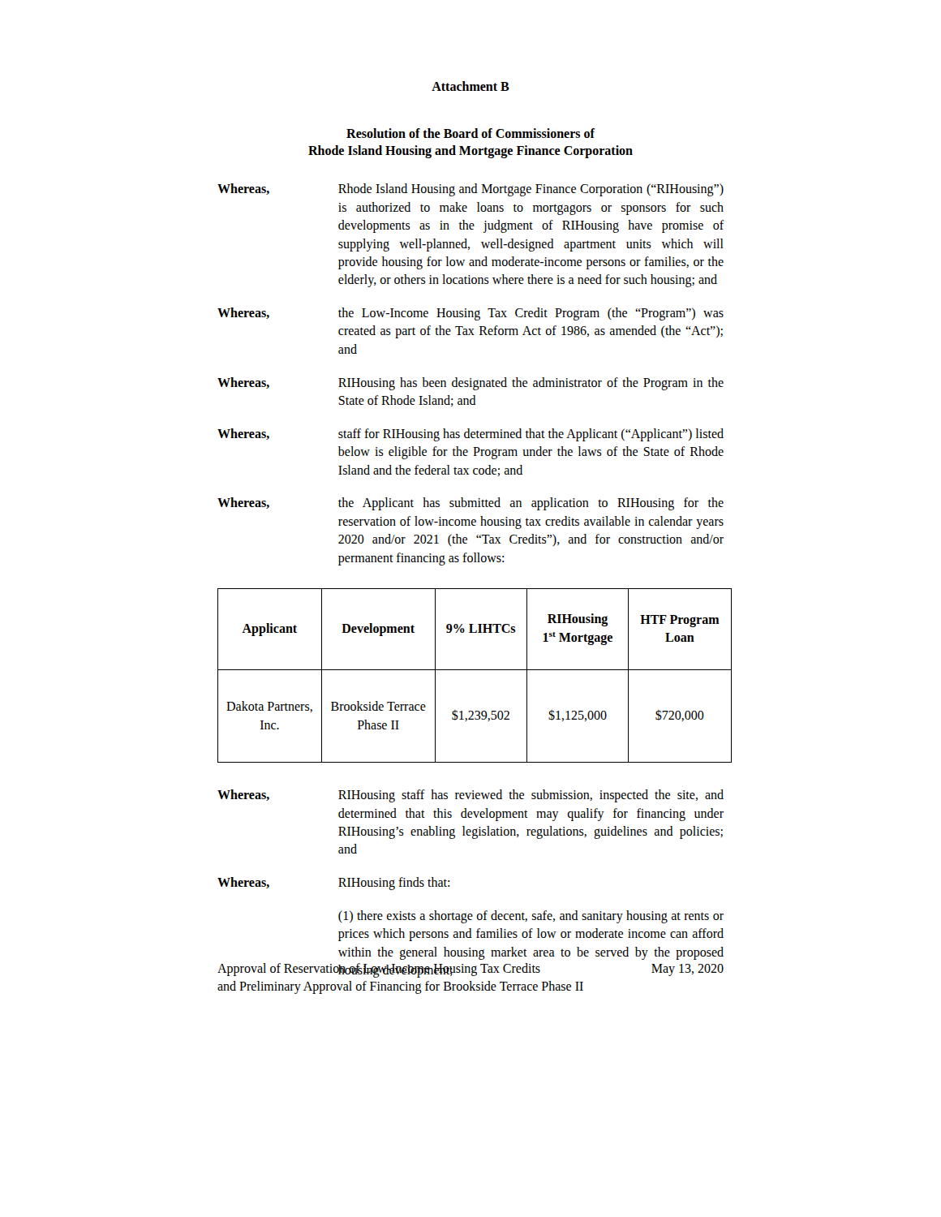Attachment B
Resolution of the Board of Commissioners of
Rhode Island Housing and Mortgage Finance Corporation
Whereas,
Rhode Island Housing and Mortgage Finance Corporation (“RIHousing”) is authorized to make loans to mortgagors or sponsors for such developments as in the judgment of RIHousing have promise of supplying well-planned, well-designed apartment units which will provide housing for low and moderate-income persons or families, or the elderly, or others in locations where there is a need for such housing; and
Whereas,
the Low-Income Housing Tax Credit Program (the “Program”) was created as part of the Tax Reform Act of 1986, as amended (the “Act”); and
Whereas,
RIHousing has been designated the administrator of the Program in the State of Rhode Island; and
Whereas,
staff for RIHousing has determined that the Applicant (“Applicant”) listed below is eligible for the Program under the laws of the State of Rhode Island and the federal tax code; and
Whereas,
the Applicant has submitted an application to RIHousing for the reservation of low-income housing tax credits available in calendar years 2020 and/or 2021 (the “Tax Credits”), and for construction and/or permanent financing as follows:
| Applicant | Development | 9% LIHTCs | RIHousing 1 st Mortgage | HTF Program Loan |
| --- | --- | --- | --- | --- |
| Dakota Partners, Inc. | Brookside Terrace Phase II | $1,239,502 | $1,125,000 | $720,000 |
Whereas,
RIHousing staff has reviewed the submission, inspected the site, and determined that this development may qualify for financing under RIHousing’s enabling legislation, regulations, guidelines and policies; and
Whereas,
RIHousing finds that:
(1) there exists a shortage of decent, safe, and sanitary housing at rents or prices which persons and families of low or moderate income can afford within the general housing market area to be served by the proposed housing development;
Approval of Reservation of Low-Income Housing Tax Credits
and Preliminary Approval of Financing for Brookside Terrace Phase II
May 13, 2020